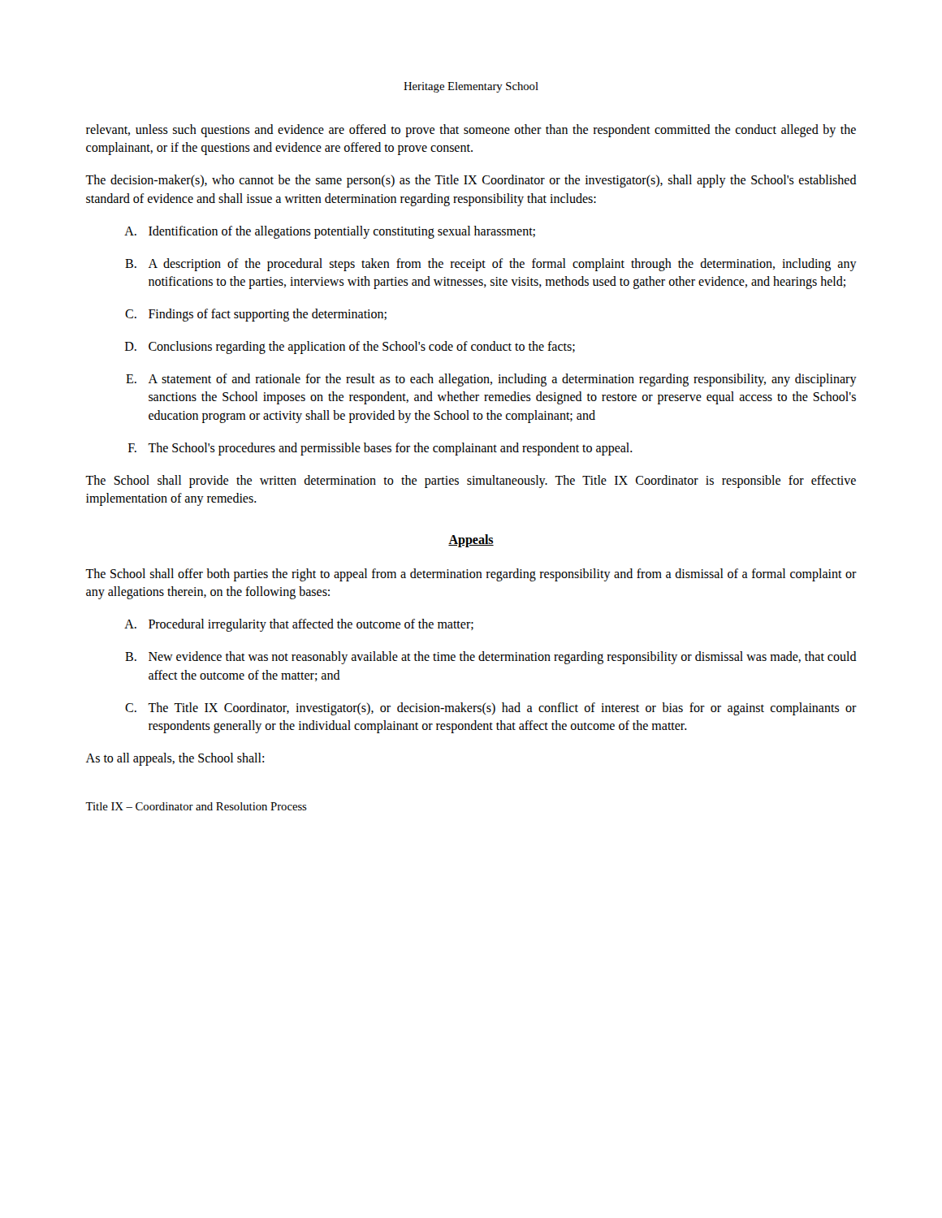Heritage Elementary School
relevant, unless such questions and evidence are offered to prove that someone other than the respondent committed the conduct alleged by the complainant, or if the questions and evidence are offered to prove consent.
The decision-maker(s), who cannot be the same person(s) as the Title IX Coordinator or the investigator(s), shall apply the School's established standard of evidence and shall issue a written determination regarding responsibility that includes:
Identification of the allegations potentially constituting sexual harassment;
A description of the procedural steps taken from the receipt of the formal complaint through the determination, including any notifications to the parties, interviews with parties and witnesses, site visits, methods used to gather other evidence, and hearings held;
Findings of fact supporting the determination;
Conclusions regarding the application of the School's code of conduct to the facts;
A statement of and rationale for the result as to each allegation, including a determination regarding responsibility, any disciplinary sanctions the School imposes on the respondent, and whether remedies designed to restore or preserve equal access to the School's education program or activity shall be provided by the School to the complainant; and
The School's procedures and permissible bases for the complainant and respondent to appeal.
The School shall provide the written determination to the parties simultaneously. The Title IX Coordinator is responsible for effective implementation of any remedies.
Appeals
The School shall offer both parties the right to appeal from a determination regarding responsibility and from a dismissal of a formal complaint or any allegations therein, on the following bases:
Procedural irregularity that affected the outcome of the matter;
New evidence that was not reasonably available at the time the determination regarding responsibility or dismissal was made, that could affect the outcome of the matter; and
The Title IX Coordinator, investigator(s), or decision-makers(s) had a conflict of interest or bias for or against complainants or respondents generally or the individual complainant or respondent that affect the outcome of the matter.
As to all appeals, the School shall:
Title IX – Coordinator and Resolution Process